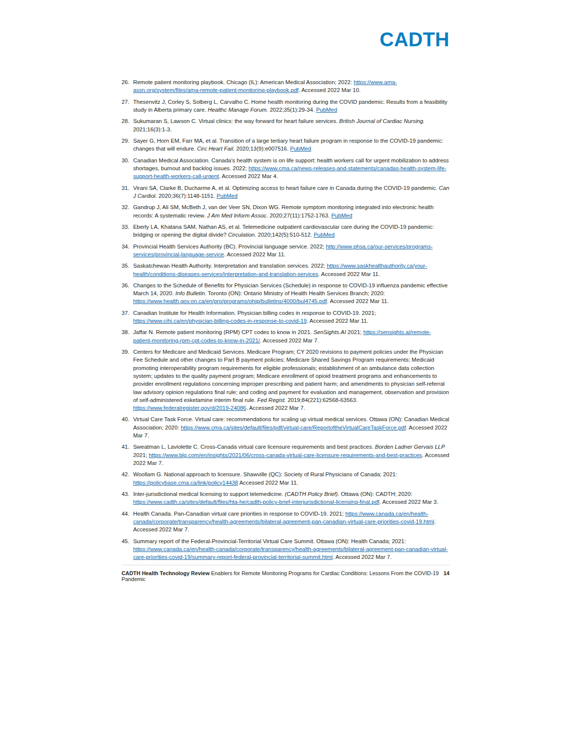CADTH
Remote patient monitoring playbook. Chicago (IL): American Medical Association; 2022: https://www.ama-assn.org/system/files/ama-remote-patient-monitoring-playbook.pdf. Accessed 2022 Mar 10.
Thesenvitz J, Corley S, Solberg L, Carvalho C. Home health monitoring during the COVID pandemic: Results from a feasibility study in Alberta primary care. Healthc Manage Forum. 2022;35(1):29-34. PubMed
Sukumaran S, Lawson C. Virtual clinics: the way forward for heart failure services. British Journal of Cardiac Nursing. 2021;16(3):1-3.
Sayer G, Horn EM, Farr MA, et al. Transition of a large tertiary heart failure program in response to the COVID-19 pandemic: changes that will endure. Circ Heart Fail. 2020;13(9):e007516. PubMed
Canadian Medical Association. Canada's health system is on life support: health workers call for urgent mobilization to address shortages, burnout and backlog issues. 2022; https://www.cma.ca/news-releases-and-statements/canadas-health-system-life-support-health-workers-call-urgent. Accessed 2022 Mar 4.
Virani SA, Clarke B, Ducharme A, et al. Optimizing access to heart failure care in Canada during the COVID-19 pandemic. Can J Cardiol. 2020;36(7):1148-1151. PubMed
Gandrup J, Ali SM, McBeth J, van der Veer SN, Dixon WG. Remote symptom monitoring integrated into electronic health records: A systematic review. J Am Med Inform Assoc. 2020;27(11):1752-1763. PubMed
Eberly LA, Khatana SAM, Nathan AS, et al. Telemedicine outpatient cardiovascular care during the COVID-19 pandemic: bridging or opening the digital divide? Circulation. 2020;142(5):510-512. PubMed
Provincial Health Services Authority (BC). Provincial language service. 2022; http://www.phsa.ca/our-services/programs-services/provincial-language-service. Accessed 2022 Mar 11.
Saskatchewan Health Authority. Interpretation and translation services. 2022; https://www.saskhealthauthority.ca/your-health/conditions-diseases-services/interpretation-and-translation-services. Accessed 2022 Mar 11.
Changes to the Schedule of Benefits for Physician Services (Schedule) in response to COVID-19 influenza pandemic effective March 14, 2020. Info Bulletin. Toronto (ON): Ontario Ministry of Health Health Services Branch; 2020: https://www.health.gov.on.ca/en/pro/programs/ohip/bulletins/4000/bul4745.pdf. Accessed 2022 Mar 11.
Canadian Institute for Health Information. Physician billing codes in response to COVID-19. 2021; https://www.cihi.ca/en/physician-billing-codes-in-response-to-covid-19. Accessed 2022 Mar 11.
Jaffar N. Remote patient monitoring (RPM) CPT codes to know in 2021. SenSights.AI 2021; https://sensights.ai/remote-patient-monitoring-rpm-cpt-codes-to-know-in-2021/. Accessed 2022 Mar 7.
Centers for Medicare and Medicaid Services. Medicare Program; CY 2020 revisions to payment policies under the Physician Fee Schedule and other changes to Part B payment policies; Medicare Shared Savings Program requirements; Medicaid promoting interoperability program requirements for eligible professionals; establishment of an ambulance data collection system; updates to the quality payment program; Medicare enrollment of opioid treatment programs and enhancements to provider enrollment regulations concerning improper prescribing and patient harm; and amendments to physician self-referral law advisory opinion regulations final rule; and coding and payment for evaluation and management, observation and provision of self-administered esketamine interim final rule. Fed Regist. 2019;84(221):62568-63563. https://www.federalregister.gov/d/2019-24086. Accessed 2022 Mar 7.
Virtual Care Task Force. Virtual care: recommendations for scaling up virtual medical services. Ottawa (ON): Canadian Medical Association; 2020: https://www.cma.ca/sites/default/files/pdf/virtual-care/ReportoftheVirtualCareTaskForce.pdf. Accessed 2022 Mar 7.
Sweatman L, Laviolette C. Cross-Canada virtual care licensure requirements and best practices. Borden Ladner Gervais LLP 2021; https://www.blg.com/en/insights/2021/06/cross-canada-virtual-care-licensure-requirements-and-best-practices. Accessed 2022 Mar 7.
Woollam G. National approach to licensure. Shawville (QC): Society of Rural Physicians of Canada; 2021: https://policybase.cma.ca/link/policy14438 Accessed 2022 Mar 11.
Inter-jurisdictional medical licensing to support telemedicine. (CADTH Policy Brief). Ottawa (ON): CADTH; 2020: https://www.cadth.ca/sites/default/files/hta-he/cadth-policy-brief-interjurisdictional-licensing-final.pdf. Accessed 2022 Mar 3.
Health Canada. Pan-Canadian virtual care priorities in response to COVID-19. 2021; https://www.canada.ca/en/health-canada/corporate/transparency/health-agreements/bilateral-agreement-pan-canadian-virtual-care-priorities-covid-19.html. Accessed 2022 Mar 7.
Summary report of the Federal-Provincial-Territorial Virtual Care Summit. Ottawa (ON): Health Canada; 2021: https://www.canada.ca/en/health-canada/corporate/transparency/health-agreements/bilateral-agreement-pan-canadian-virtual-care-priorities-covid-19/summary-report-federal-provincial-territorial-summit.html. Accessed 2022 Mar 7.
CADTH Health Technology Review Enablers for Remote Monitoring Programs for Cardiac Conditions: Lessons From the COVID-19 Pandemic
14